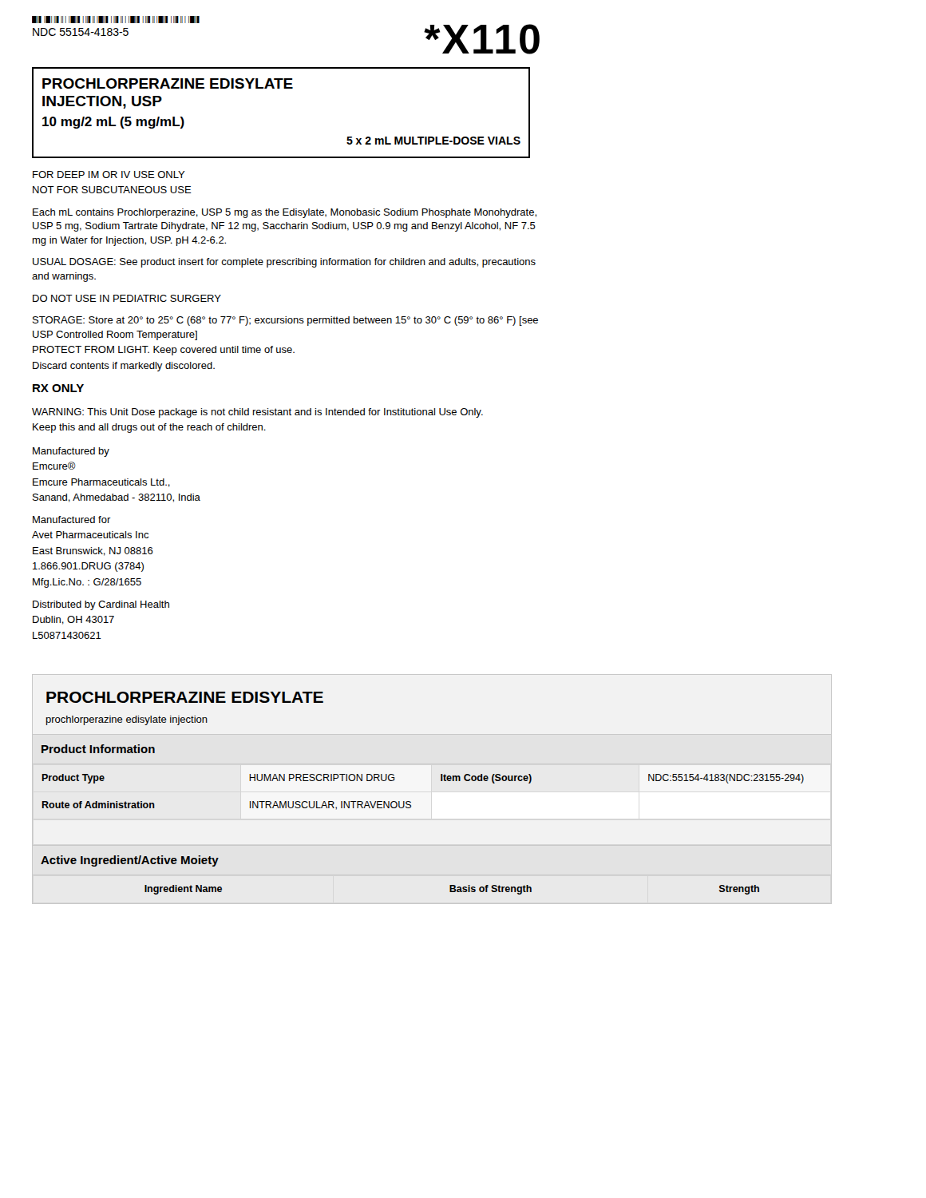█║▌│█│║▌║││█║▌│║▌║│█║▌│║▌║││█║▌│║▌║│█║▌│║▌║││█║▌│║▌║│
NDC 55154-4183-5
*X110
PROCHLORPERAZINE EDISYLATE
INJECTION, USP
10 mg/2 mL (5 mg/mL)
5 x 2 mL MULTIPLE-DOSE VIALS
FOR DEEP IM OR IV USE ONLY
NOT FOR SUBCUTANEOUS USE
Each mL contains Prochlorperazine, USP 5 mg as the Edisylate, Monobasic Sodium Phosphate Monohydrate, USP 5 mg, Sodium Tartrate Dihydrate, NF 12 mg, Saccharin Sodium, USP 0.9 mg and Benzyl Alcohol, NF 7.5 mg in Water for Injection, USP. pH 4.2-6.2.
USUAL DOSAGE: See product insert for complete prescribing information for children and adults, precautions and warnings.
DO NOT USE IN PEDIATRIC SURGERY
STORAGE: Store at 20° to 25° C (68° to 77° F); excursions permitted between 15° to 30° C (59° to 86° F) [see USP Controlled Room Temperature]
PROTECT FROM LIGHT. Keep covered until time of use.
Discard contents if markedly discolored.
RX ONLY
WARNING: This Unit Dose package is not child resistant and is Intended for Institutional Use Only.
Keep this and all drugs out of the reach of children.
Manufactured by
Emcure®
Emcure Pharmaceuticals Ltd.,
Sanand, Ahmedabad - 382110, India
Manufactured for
Avet Pharmaceuticals Inc
East Brunswick, NJ 08816
1.866.901.DRUG (3784)
Mfg.Lic.No. : G/28/1655
Distributed by Cardinal Health
Dublin, OH 43017
L50871430621
PROCHLORPERAZINE EDISYLATE
prochlorperazine edisylate injection
Product Information
| Product Type | HUMAN PRESCRIPTION DRUG | Item Code (Source) | NDC:55154-4183(NDC:23155-294) |
| Route of Administration | INTRAMUSCULAR, INTRAVENOUS | | |
Active Ingredient/Active Moiety
| Ingredient Name | Basis of Strength | Strength |
| --- | --- | --- |